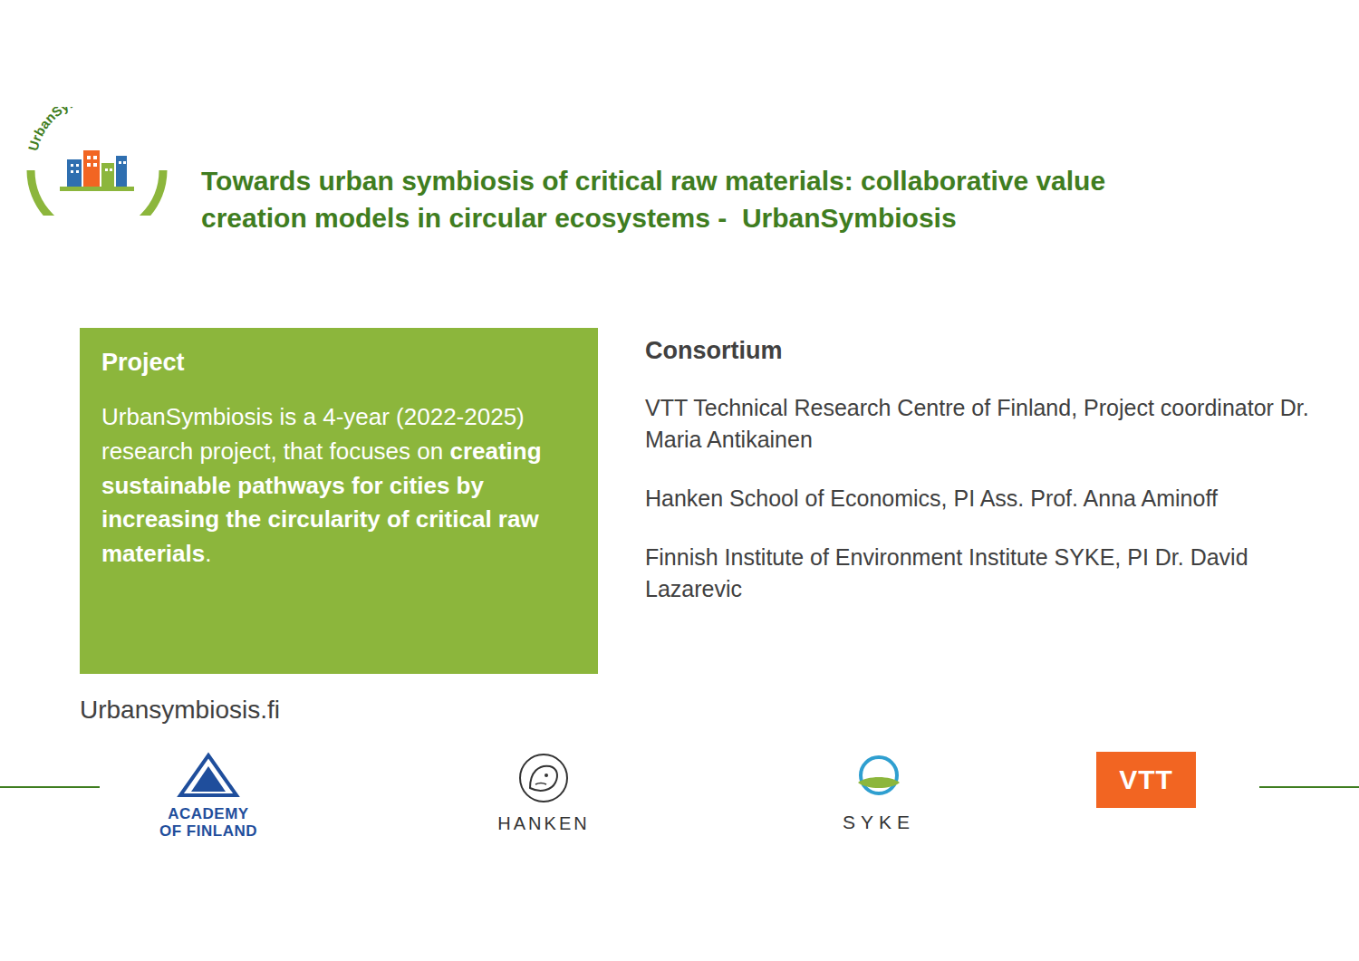UrbanSymbiosis
Towards urban symbiosis of critical raw materials: collaborative value creation models in circular ecosystems - UrbanSymbiosis
Project
UrbanSymbiosis is a 4-year (2022-2025) research project, that focuses on creating sustainable pathways for cities by increasing the circularity of critical raw materials.
Consortium
VTT Technical Research Centre of Finland, Project coordinator Dr. Maria Antikainen
Hanken School of Economics, PI Ass. Prof. Anna Aminoff
Finnish Institute of Environment Institute SYKE, PI Dr. David Lazarevic
Urbansymbiosis.fi
ACADEMY
OF FINLAND
HANKEN
SYKE
VTT